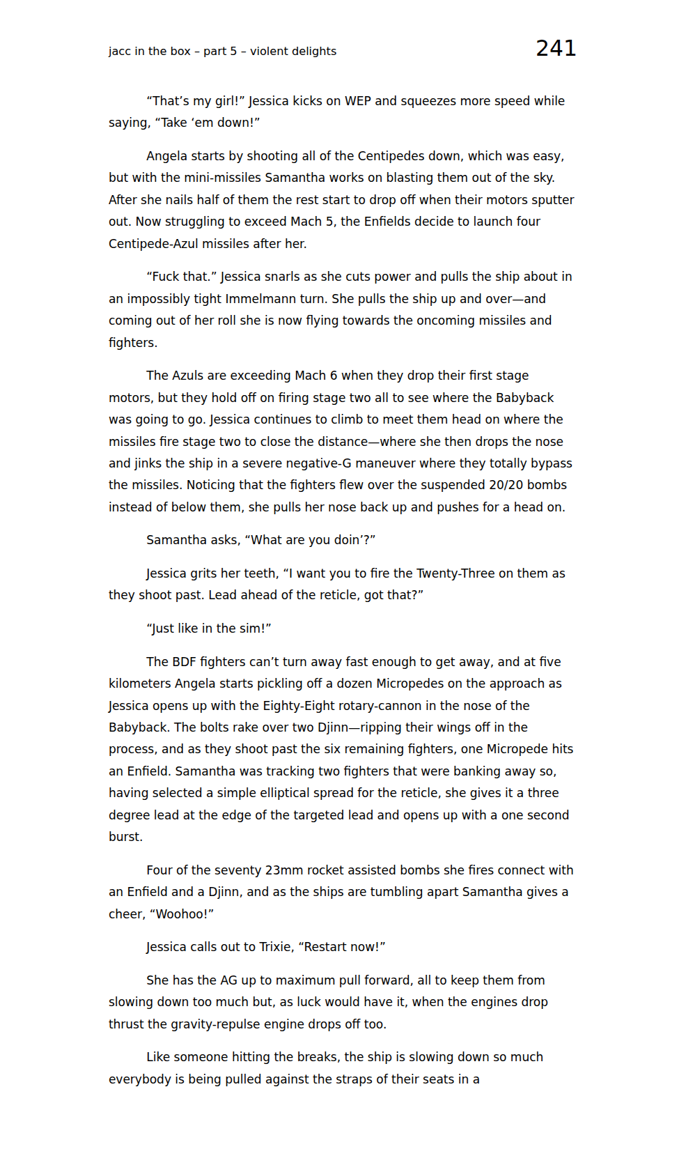jacc in the box – part 5 – violent delights
241
“That’s my girl!” Jessica kicks on WEP and squeezes more speed while saying, “Take ‘em down!”
Angela starts by shooting all of the Centipedes down, which was easy, but with the mini-missiles Samantha works on blasting them out of the sky. After she nails half of them the rest start to drop off when their motors sputter out. Now struggling to exceed Mach 5, the Enfields decide to launch four Centipede-Azul missiles after her.
“Fuck that.” Jessica snarls as she cuts power and pulls the ship about in an impossibly tight Immelmann turn. She pulls the ship up and over—and coming out of her roll she is now flying towards the oncoming missiles and fighters.
The Azuls are exceeding Mach 6 when they drop their first stage motors, but they hold off on firing stage two all to see where the Babyback was going to go. Jessica continues to climb to meet them head on where the missiles fire stage two to close the distance—where she then drops the nose and jinks the ship in a severe negative-G maneuver where they totally bypass the missiles. Noticing that the fighters flew over the suspended 20/20 bombs instead of below them, she pulls her nose back up and pushes for a head on.
Samantha asks, “What are you doin’?”
Jessica grits her teeth, “I want you to fire the Twenty-Three on them as they shoot past. Lead ahead of the reticle, got that?”
“Just like in the sim!”
The BDF fighters can’t turn away fast enough to get away, and at five kilometers Angela starts pickling off a dozen Micropedes on the approach as Jessica opens up with the Eighty-Eight rotary-cannon in the nose of the Babyback. The bolts rake over two Djinn—ripping their wings off in the process, and as they shoot past the six remaining fighters, one Micropede hits an Enfield. Samantha was tracking two fighters that were banking away so, having selected a simple elliptical spread for the reticle, she gives it a three degree lead at the edge of the targeted lead and opens up with a one second burst.
Four of the seventy 23mm rocket assisted bombs she fires connect with an Enfield and a Djinn, and as the ships are tumbling apart Samantha gives a cheer, “Woohoo!”
Jessica calls out to Trixie, “Restart now!”
She has the AG up to maximum pull forward, all to keep them from slowing down too much but, as luck would have it, when the engines drop thrust the gravity-repulse engine drops off too.
Like someone hitting the breaks, the ship is slowing down so much everybody is being pulled against the straps of their seats in a